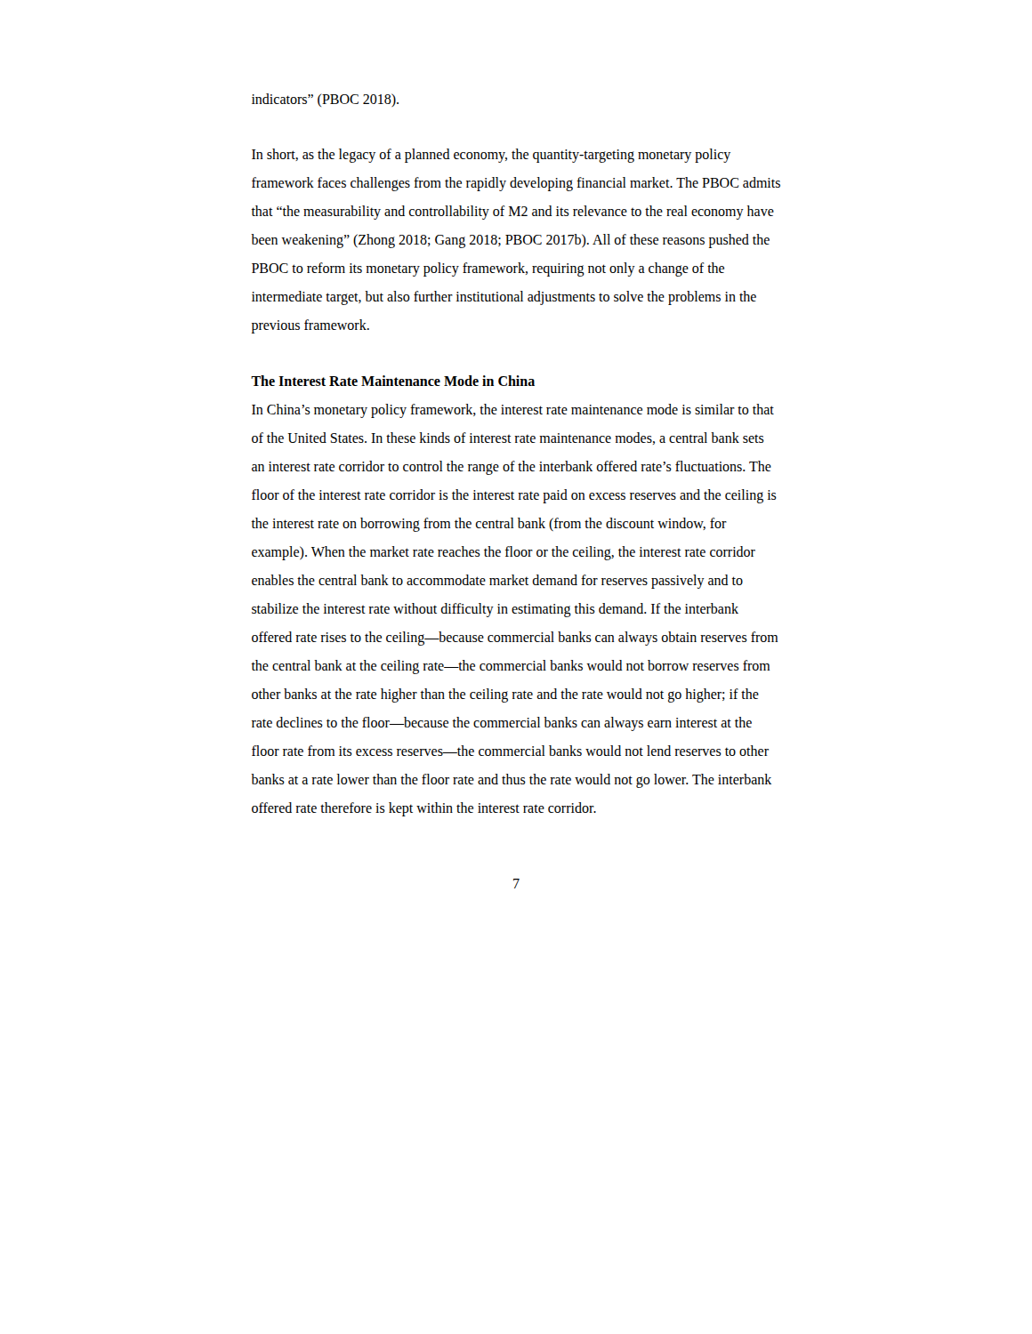indicators” (PBOC 2018).
In short, as the legacy of a planned economy, the quantity-targeting monetary policy framework faces challenges from the rapidly developing financial market. The PBOC admits that “the measurability and controllability of M2 and its relevance to the real economy have been weakening” (Zhong 2018; Gang 2018; PBOC 2017b). All of these reasons pushed the PBOC to reform its monetary policy framework, requiring not only a change of the intermediate target, but also further institutional adjustments to solve the problems in the previous framework.
The Interest Rate Maintenance Mode in China
In China’s monetary policy framework, the interest rate maintenance mode is similar to that of the United States. In these kinds of interest rate maintenance modes, a central bank sets an interest rate corridor to control the range of the interbank offered rate’s fluctuations. The floor of the interest rate corridor is the interest rate paid on excess reserves and the ceiling is the interest rate on borrowing from the central bank (from the discount window, for example). When the market rate reaches the floor or the ceiling, the interest rate corridor enables the central bank to accommodate market demand for reserves passively and to stabilize the interest rate without difficulty in estimating this demand. If the interbank offered rate rises to the ceiling—because commercial banks can always obtain reserves from the central bank at the ceiling rate—the commercial banks would not borrow reserves from other banks at the rate higher than the ceiling rate and the rate would not go higher; if the rate declines to the floor—because the commercial banks can always earn interest at the floor rate from its excess reserves—the commercial banks would not lend reserves to other banks at a rate lower than the floor rate and thus the rate would not go lower. The interbank offered rate therefore is kept within the interest rate corridor.
7